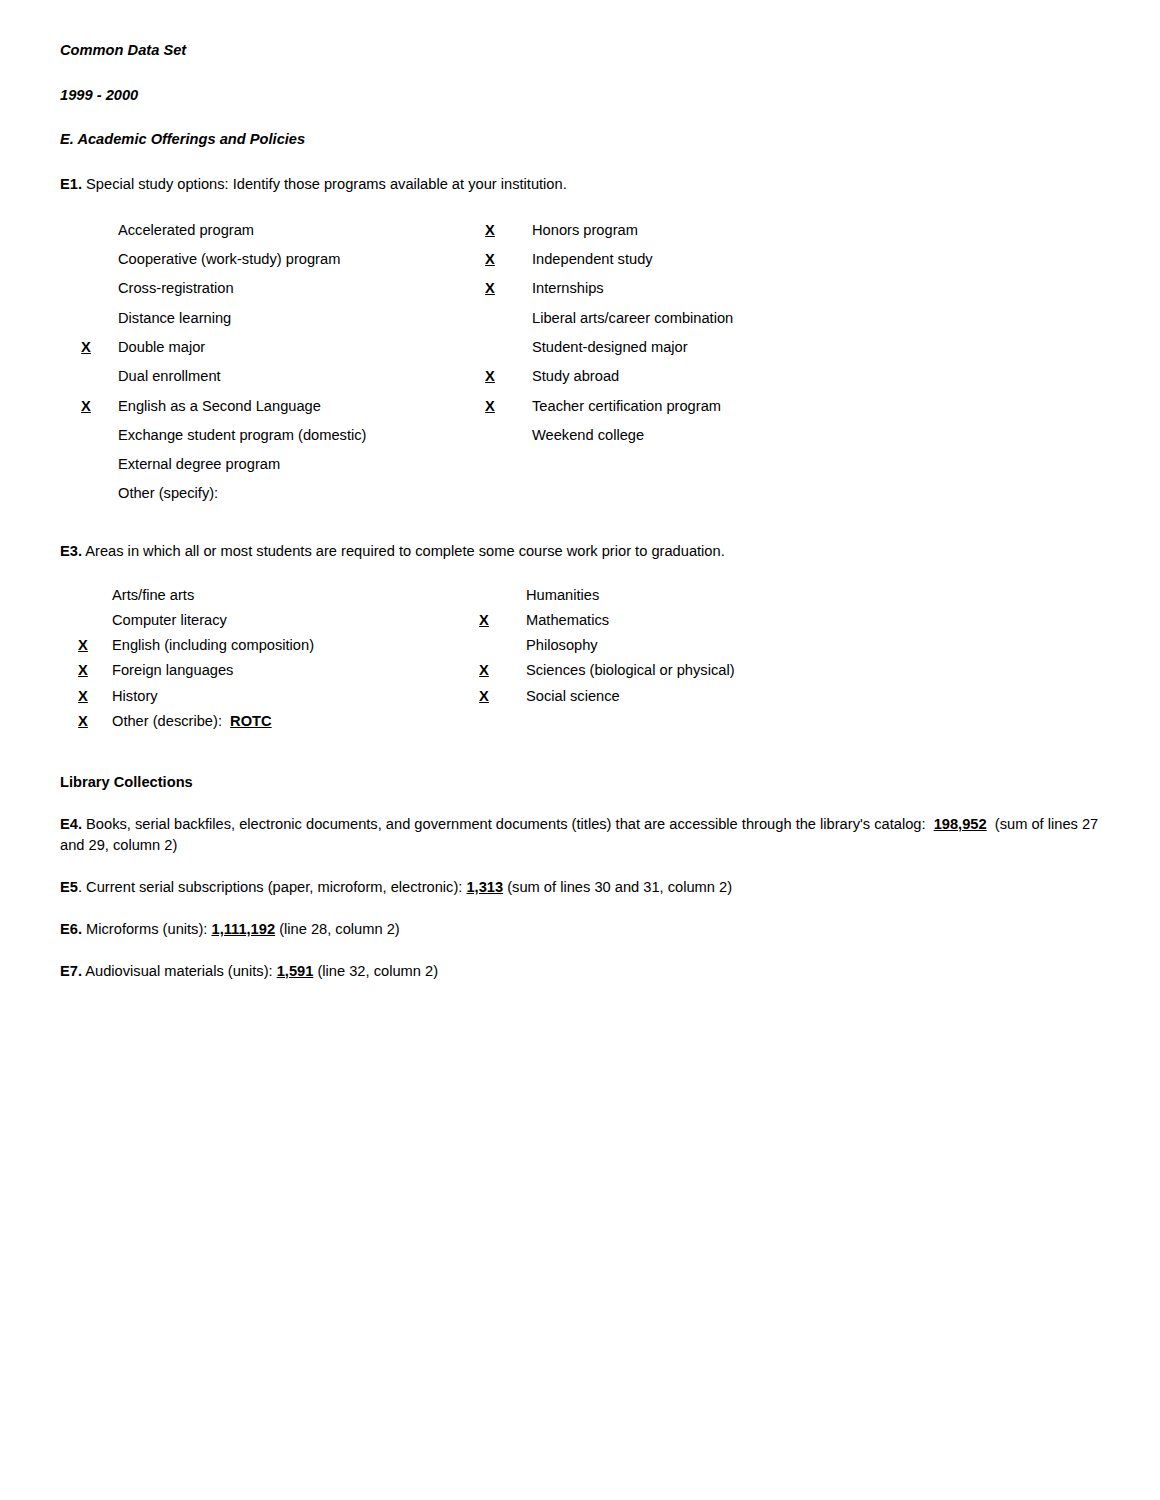Common Data Set
1999 - 2000
E. Academic Offerings and Policies
E1. Special study options: Identify those programs available at your institution.
| | Accelerated program | X | Honors program |
| | Cooperative (work-study) program | X | Independent study |
| | Cross-registration | X | Internships |
| | Distance learning | | Liberal arts/career combination |
| X | Double major | | Student-designed major |
| | Dual enrollment | X | Study abroad |
| X | English as a Second Language | X | Teacher certification program |
| | Exchange student program (domestic) | | Weekend college |
| | External degree program | | |
| | Other (specify): | | |
E3. Areas in which all or most students are required to complete some course work prior to graduation.
| | Arts/fine arts | | Humanities |
| | Computer literacy | X | Mathematics |
| X | English (including composition) | | Philosophy |
| X | Foreign languages | X | Sciences (biological or physical) |
| X | History | X | Social science |
| X | Other (describe): ROTC | | |
Library Collections
E4. Books, serial backfiles, electronic documents, and government documents (titles) that are accessible through the library's catalog: 198,952 (sum of lines 27 and 29, column 2)
E5. Current serial subscriptions (paper, microform, electronic): 1,313 (sum of lines 30 and 31, column 2)
E6. Microforms (units): 1,111,192 (line 28, column 2)
E7. Audiovisual materials (units): 1,591 (line 32, column 2)